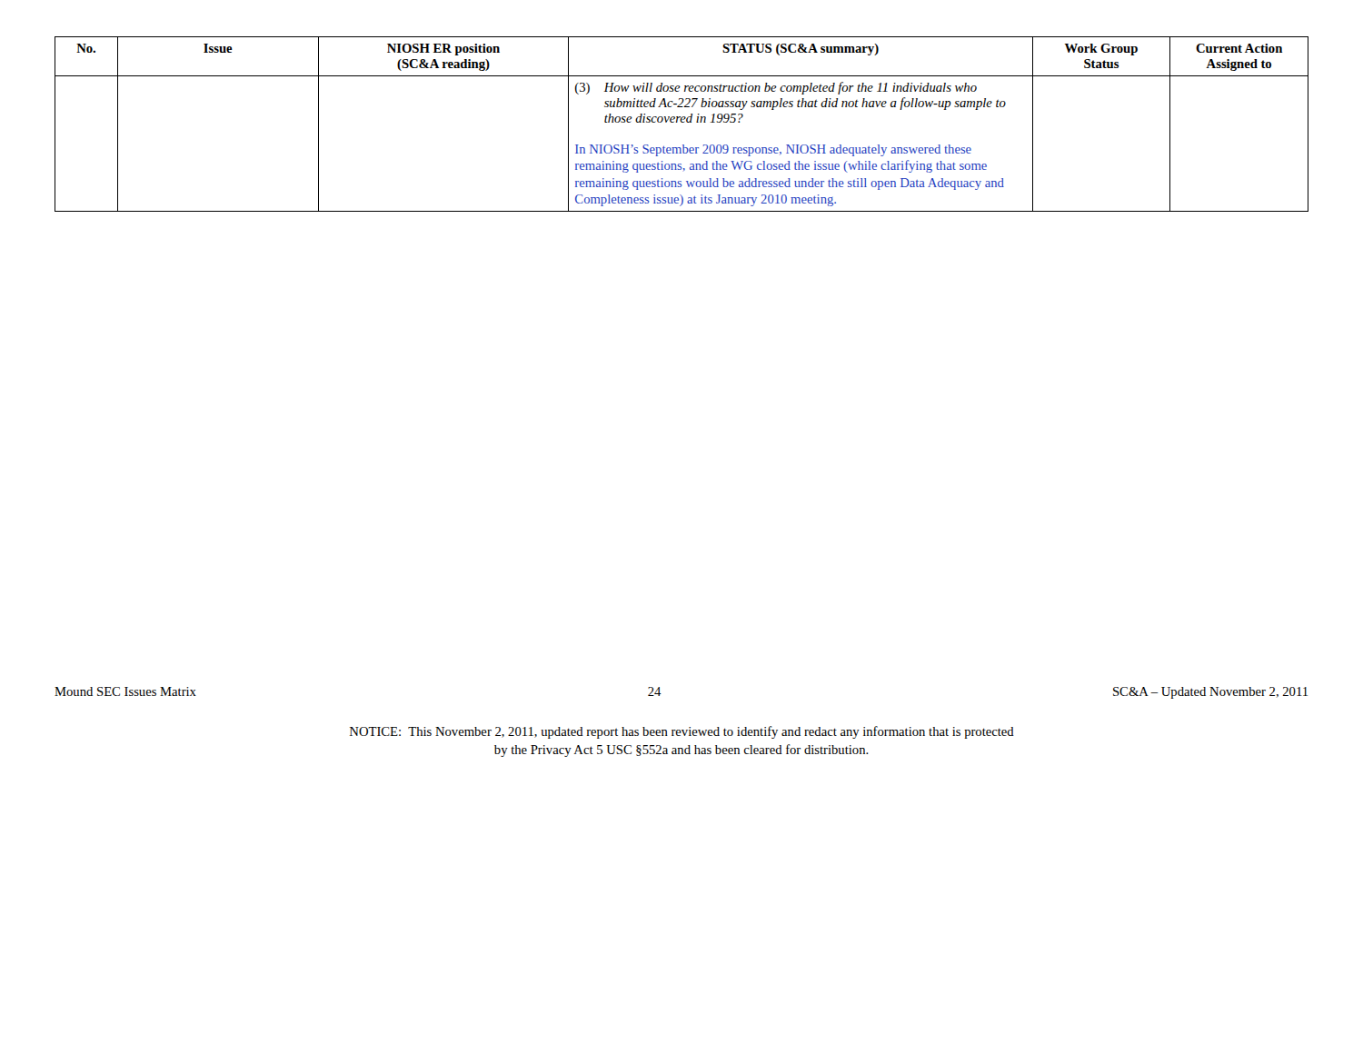| No. | Issue | NIOSH ER position (SC&A reading) | STATUS (SC&A summary) | Work Group Status | Current Action Assigned to |
| --- | --- | --- | --- | --- | --- |
| | | | (3) How will dose reconstruction be completed for the 11 individuals who submitted Ac-227 bioassay samples that did not have a follow-up sample to those discovered in 1995? In NIOSH’s September 2009 response, NIOSH adequately answered these remaining questions, and the WG closed the issue (while clarifying that some remaining questions would be addressed under the still open Data Adequacy and Completeness issue) at its January 2010 meeting. | | |
Mound SEC Issues Matrix
24
SC&A – Updated November 2, 2011
NOTICE: This November 2, 2011, updated report has been reviewed to identify and redact any information that is protected
by the Privacy Act 5 USC §552a and has been cleared for distribution.